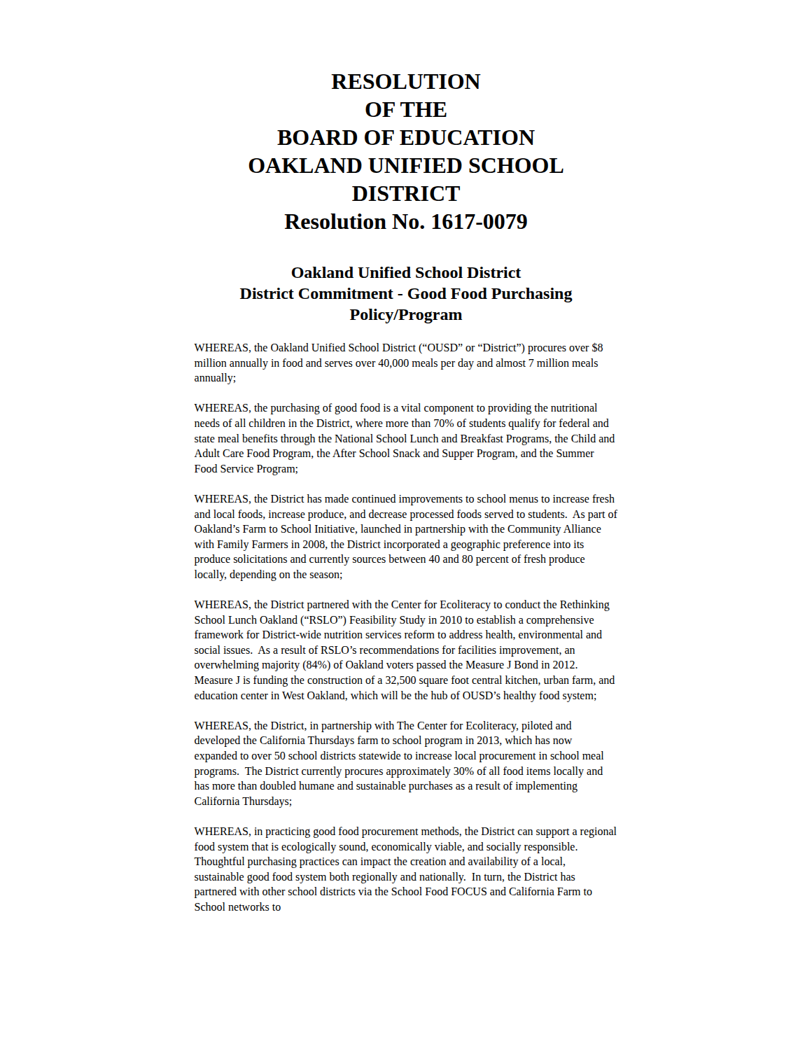RESOLUTION OF THE BOARD OF EDUCATION OAKLAND UNIFIED SCHOOL DISTRICT Resolution No. 1617-0079
Oakland Unified School District District Commitment - Good Food Purchasing Policy/Program
WHEREAS, the Oakland Unified School District (“OUSD” or “District”) procures over $8 million annually in food and serves over 40,000 meals per day and almost 7 million meals annually;
WHEREAS, the purchasing of good food is a vital component to providing the nutritional needs of all children in the District, where more than 70% of students qualify for federal and state meal benefits through the National School Lunch and Breakfast Programs, the Child and Adult Care Food Program, the After School Snack and Supper Program, and the Summer Food Service Program;
WHEREAS, the District has made continued improvements to school menus to increase fresh and local foods, increase produce, and decrease processed foods served to students. As part of Oakland’s Farm to School Initiative, launched in partnership with the Community Alliance with Family Farmers in 2008, the District incorporated a geographic preference into its produce solicitations and currently sources between 40 and 80 percent of fresh produce locally, depending on the season;
WHEREAS, the District partnered with the Center for Ecoliteracy to conduct the Rethinking School Lunch Oakland (“RSLO”) Feasibility Study in 2010 to establish a comprehensive framework for District-wide nutrition services reform to address health, environmental and social issues. As a result of RSLO’s recommendations for facilities improvement, an overwhelming majority (84%) of Oakland voters passed the Measure J Bond in 2012. Measure J is funding the construction of a 32,500 square foot central kitchen, urban farm, and education center in West Oakland, which will be the hub of OUSD’s healthy food system;
WHEREAS, the District, in partnership with The Center for Ecoliteracy, piloted and developed the California Thursdays farm to school program in 2013, which has now expanded to over 50 school districts statewide to increase local procurement in school meal programs. The District currently procures approximately 30% of all food items locally and has more than doubled humane and sustainable purchases as a result of implementing California Thursdays;
WHEREAS, in practicing good food procurement methods, the District can support a regional food system that is ecologically sound, economically viable, and socially responsible. Thoughtful purchasing practices can impact the creation and availability of a local, sustainable good food system both regionally and nationally. In turn, the District has partnered with other school districts via the School Food FOCUS and California Farm to School networks to